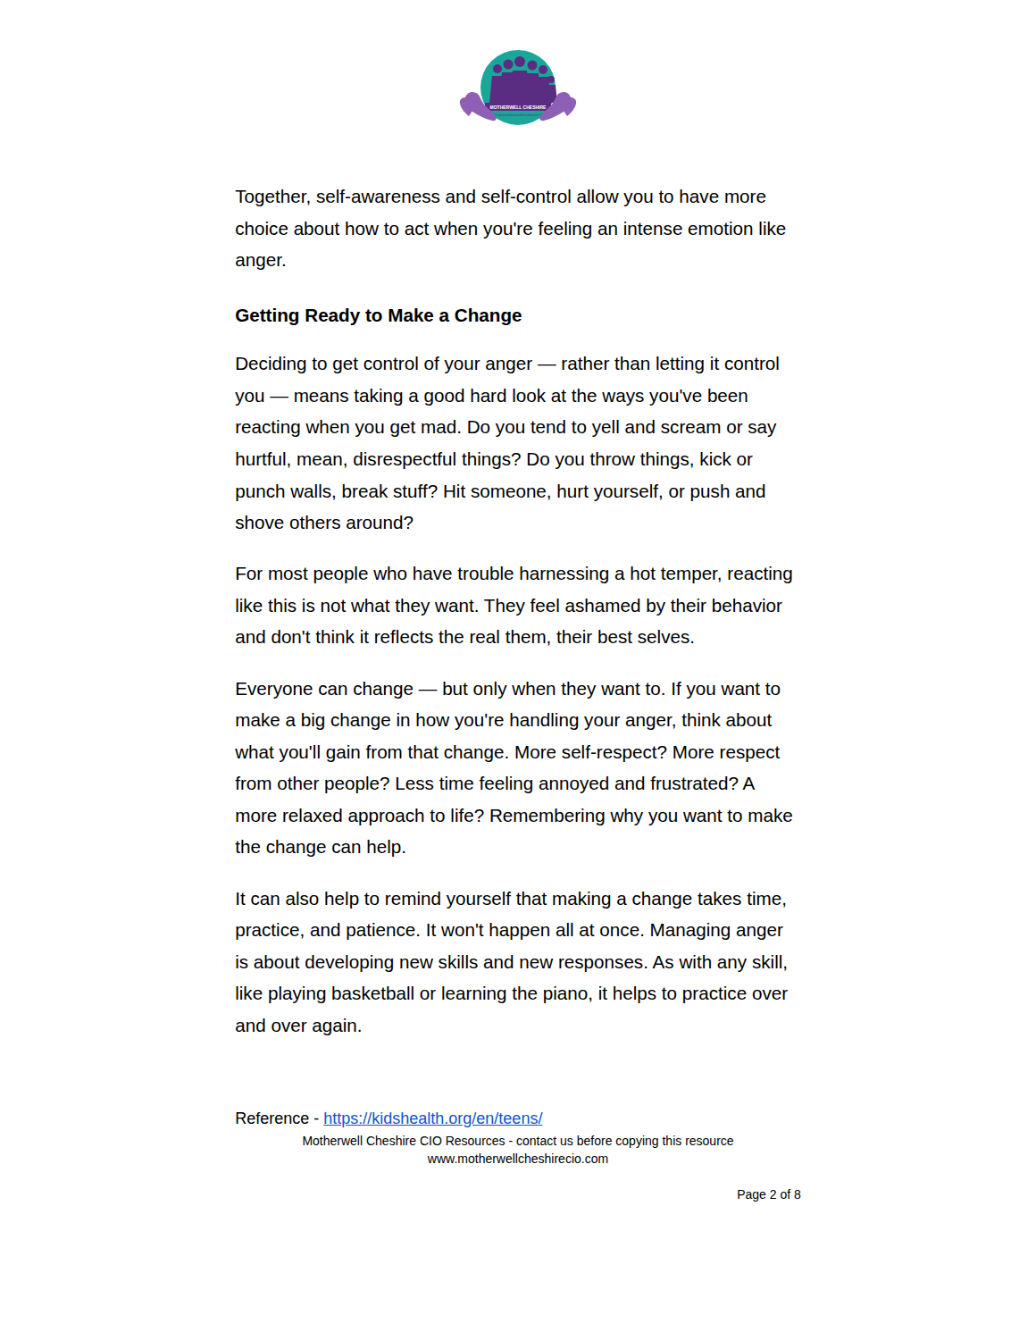MOTHERWELL CHESHIRE CIO www.motherwellcheshirecio.com
Together, self-awareness and self-control allow you to have more choice about how to act when you're feeling an intense emotion like anger.
Getting Ready to Make a Change
Deciding to get control of your anger — rather than letting it control you — means taking a good hard look at the ways you've been reacting when you get mad. Do you tend to yell and scream or say hurtful, mean, disrespectful things? Do you throw things, kick or punch walls, break stuff? Hit someone, hurt yourself, or push and shove others around?
For most people who have trouble harnessing a hot temper, reacting like this is not what they want. They feel ashamed by their behavior and don't think it reflects the real them, their best selves.
Everyone can change — but only when they want to. If you want to make a big change in how you're handling your anger, think about what you'll gain from that change. More self-respect? More respect from other people? Less time feeling annoyed and frustrated? A more relaxed approach to life? Remembering why you want to make the change can help.
It can also help to remind yourself that making a change takes time, practice, and patience. It won't happen all at once. Managing anger is about developing new skills and new responses. As with any skill, like playing basketball or learning the piano, it helps to practice over and over again.
Reference - https://kidshealth.org/en/teens/
Motherwell Cheshire CIO Resources - contact us before copying this resource
www.motherwellcheshirecio.com
Page 2 of 8